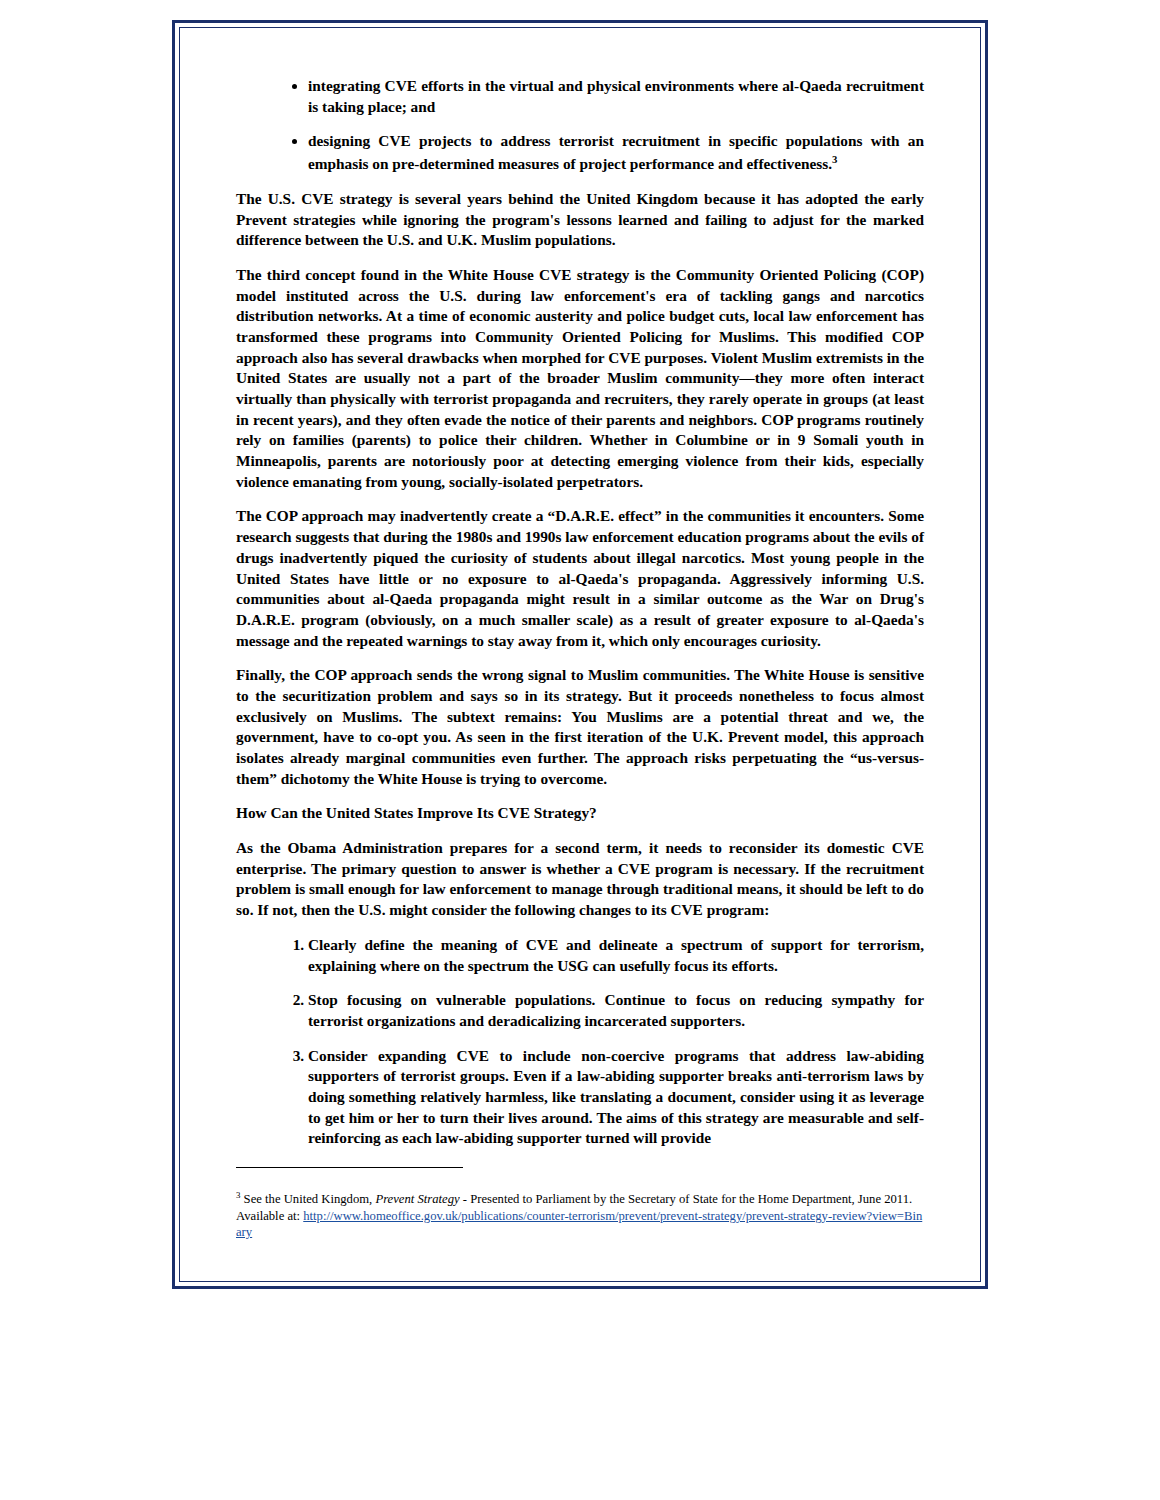integrating CVE efforts in the virtual and physical environments where al-Qaeda recruitment is taking place; and
designing CVE projects to address terrorist recruitment in specific populations with an emphasis on pre-determined measures of project performance and effectiveness.3
The U.S. CVE strategy is several years behind the United Kingdom because it has adopted the early Prevent strategies while ignoring the program's lessons learned and failing to adjust for the marked difference between the U.S. and U.K. Muslim populations.
The third concept found in the White House CVE strategy is the Community Oriented Policing (COP) model instituted across the U.S. during law enforcement's era of tackling gangs and narcotics distribution networks. At a time of economic austerity and police budget cuts, local law enforcement has transformed these programs into Community Oriented Policing for Muslims. This modified COP approach also has several drawbacks when morphed for CVE purposes. Violent Muslim extremists in the United States are usually not a part of the broader Muslim community—they more often interact virtually than physically with terrorist propaganda and recruiters, they rarely operate in groups (at least in recent years), and they often evade the notice of their parents and neighbors. COP programs routinely rely on families (parents) to police their children. Whether in Columbine or in 9 Somali youth in Minneapolis, parents are notoriously poor at detecting emerging violence from their kids, especially violence emanating from young, socially-isolated perpetrators.
The COP approach may inadvertently create a “D.A.R.E. effect” in the communities it encounters. Some research suggests that during the 1980s and 1990s law enforcement education programs about the evils of drugs inadvertently piqued the curiosity of students about illegal narcotics. Most young people in the United States have little or no exposure to al-Qaeda's propaganda. Aggressively informing U.S. communities about al-Qaeda propaganda might result in a similar outcome as the War on Drug's D.A.R.E. program (obviously, on a much smaller scale) as a result of greater exposure to al-Qaeda's message and the repeated warnings to stay away from it, which only encourages curiosity.
Finally, the COP approach sends the wrong signal to Muslim communities. The White House is sensitive to the securitization problem and says so in its strategy. But it proceeds nonetheless to focus almost exclusively on Muslims. The subtext remains: You Muslims are a potential threat and we, the government, have to co-opt you. As seen in the first iteration of the U.K. Prevent model, this approach isolates already marginal communities even further. The approach risks perpetuating the “us-versus-them” dichotomy the White House is trying to overcome.
How Can the United States Improve Its CVE Strategy?
As the Obama Administration prepares for a second term, it needs to reconsider its domestic CVE enterprise. The primary question to answer is whether a CVE program is necessary. If the recruitment problem is small enough for law enforcement to manage through traditional means, it should be left to do so. If not, then the U.S. might consider the following changes to its CVE program:
Clearly define the meaning of CVE and delineate a spectrum of support for terrorism, explaining where on the spectrum the USG can usefully focus its efforts.
Stop focusing on vulnerable populations. Continue to focus on reducing sympathy for terrorist organizations and deradicalizing incarcerated supporters.
Consider expanding CVE to include non-coercive programs that address law-abiding supporters of terrorist groups. Even if a law-abiding supporter breaks anti-terrorism laws by doing something relatively harmless, like translating a document, consider using it as leverage to get him or her to turn their lives around. The aims of this strategy are measurable and self-reinforcing as each law-abiding supporter turned will provide
3 See the United Kingdom, Prevent Strategy - Presented to Parliament by the Secretary of State for the Home Department, June 2011. Available at: http://www.homeoffice.gov.uk/publications/counter-terrorism/prevent/prevent-strategy/prevent-strategy-review?view=Binary